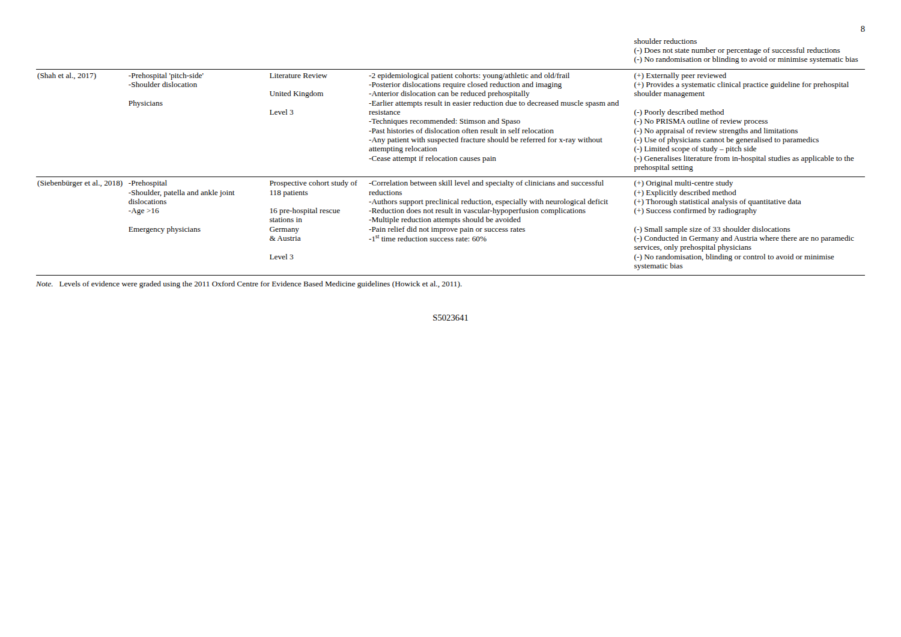8
| | | | | shoulder reductions (-) Does not state number or percentage of successful reductions (-) No randomisation or blinding to avoid or minimise systematic bias |
| (Shah et al., 2017) | -Prehospital 'pitch-side' -Shoulder dislocation Physicians | Literature Review United Kingdom Level 3 | -2 epidemiological patient cohorts: young/athletic and old/frail -Posterior dislocations require closed reduction and imaging -Anterior dislocation can be reduced prehospitally -Earlier attempts result in easier reduction due to decreased muscle spasm and resistance -Techniques recommended: Stimson and Spaso -Past histories of dislocation often result in self relocation -Any patient with suspected fracture should be referred for x-ray without attempting relocation -Cease attempt if relocation causes pain | (+) Externally peer reviewed (+) Provides a systematic clinical practice guideline for prehospital shoulder management (-) Poorly described method (-) No PRISMA outline of review process (-) No appraisal of review strengths and limitations (-) Use of physicians cannot be generalised to paramedics (-) Limited scope of study – pitch side (-) Generalises literature from in-hospital studies as applicable to the prehospital setting |
| (Siebenbürger et al., 2018) | -Prehospital -Shoulder, patella and ankle joint dislocations -Age >16 Emergency physicians | Prospective cohort study of 118 patients 16 pre-hospital rescue stations in Germany & Austria Level 3 | -Correlation between skill level and specialty of clinicians and successful reductions -Authors support preclinical reduction, especially with neurological deficit -Reduction does not result in vascular-hypoperfusion complications -Multiple reduction attempts should be avoided -Pain relief did not improve pain or success rates -1 st time reduction success rate: 60% | (+) Original multi-centre study (+) Explicitly described method (+) Thorough statistical analysis of quantitative data (+) Success confirmed by radiography (-) Small sample size of 33 shoulder dislocations (-) Conducted in Germany and Austria where there are no paramedic services, only prehospital physicians (-) No randomisation, blinding or control to avoid or minimise systematic bias |
Note. Levels of evidence were graded using the 2011 Oxford Centre for Evidence Based Medicine guidelines (Howick et al., 2011).
S5023641